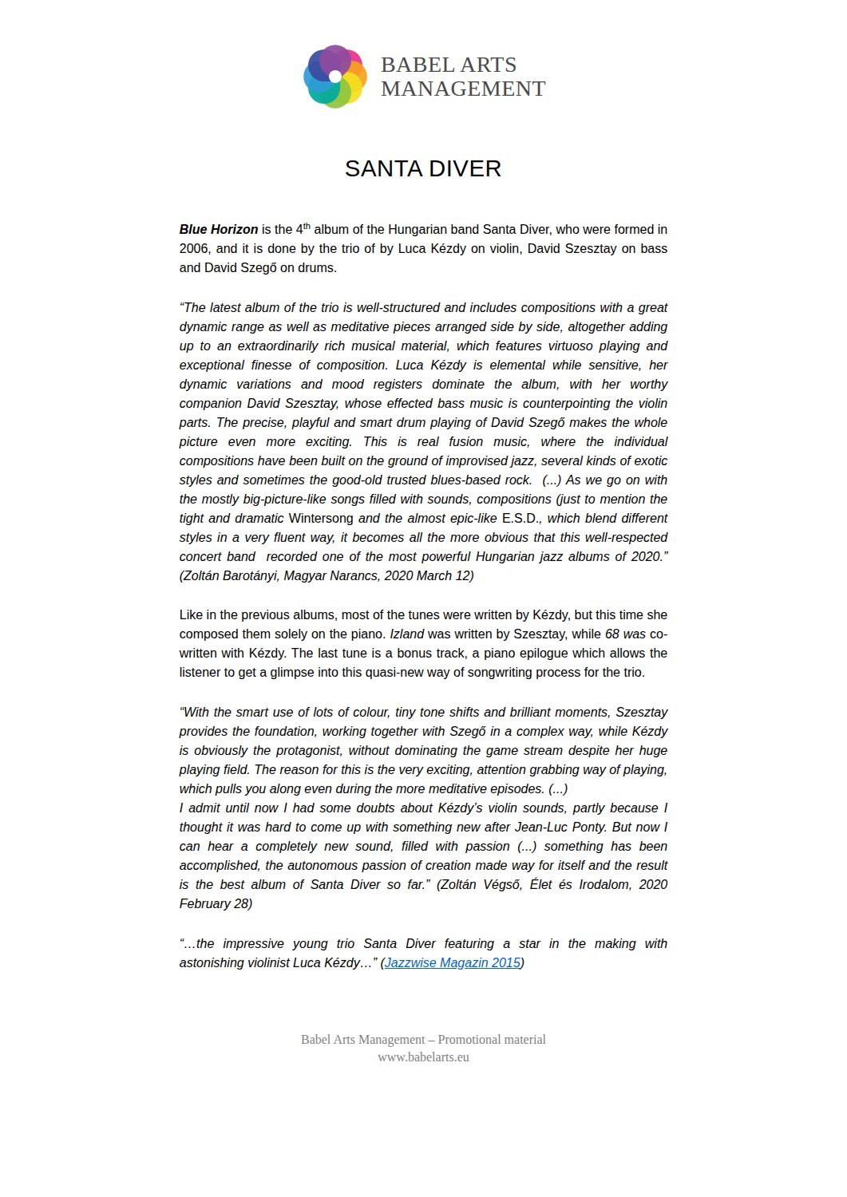BABEL ARTS MANAGEMENT
SANTA DIVER
Blue Horizon is the 4th album of the Hungarian band Santa Diver, who were formed in 2006, and it is done by the trio of by Luca Kézdy on violin, David Szesztay on bass and David Szegő on drums.
“The latest album of the trio is well-structured and includes compositions with a great dynamic range as well as meditative pieces arranged side by side, altogether adding up to an extraordinarily rich musical material, which features virtuoso playing and exceptional finesse of composition. Luca Kézdy is elemental while sensitive, her dynamic variations and mood registers dominate the album, with her worthy companion David Szesztay, whose effected bass music is counterpointing the violin parts. The precise, playful and smart drum playing of David Szegő makes the whole picture even more exciting. This is real fusion music, where the individual compositions have been built on the ground of improvised jazz, several kinds of exotic styles and sometimes the good-old trusted blues-based rock. (...) As we go on with the mostly big-picture-like songs filled with sounds, compositions (just to mention the tight and dramatic Wintersong and the almost epic-like E.S.D., which blend different styles in a very fluent way, it becomes all the more obvious that this well-respected concert band recorded one of the most powerful Hungarian jazz albums of 2020.” (Zoltán Barotányi, Magyar Narancs, 2020 March 12)
Like in the previous albums, most of the tunes were written by Kézdy, but this time she composed them solely on the piano. Izland was written by Szesztay, while 68 was co-written with Kézdy. The last tune is a bonus track, a piano epilogue which allows the listener to get a glimpse into this quasi-new way of songwriting process for the trio.
“With the smart use of lots of colour, tiny tone shifts and brilliant moments, Szesztay provides the foundation, working together with Szegő in a complex way, while Kézdy is obviously the protagonist, without dominating the game stream despite her huge playing field. The reason for this is the very exciting, attention grabbing way of playing, which pulls you along even during the more meditative episodes. (...)
I admit until now I had some doubts about Kézdy’s violin sounds, partly because I thought it was hard to come up with something new after Jean-Luc Ponty. But now I can hear a completely new sound, filled with passion (...) something has been accomplished, the autonomous passion of creation made way for itself and the result is the best album of Santa Diver so far.” (Zoltán Végső, Élet és Irodalom, 2020 February 28)
“…the impressive young trio Santa Diver featuring a star in the making with astonishing violinist Luca Kézdy…” (Jazzwise Magazin 2015)
Babel Arts Management – Promotional material
www.babelarts.eu